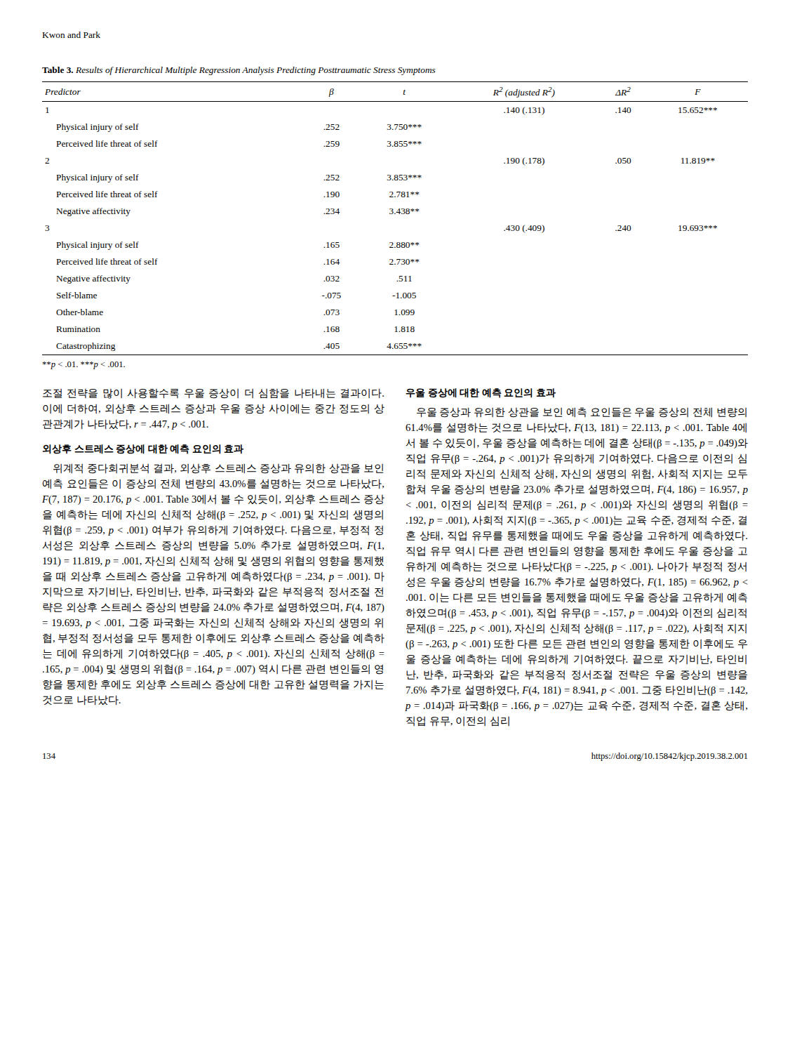Kwon and Park
Table 3. Results of Hierarchical Multiple Regression Analysis Predicting Posttraumatic Stress Symptoms
| Predictor | β | t | R 2 (adjusted R 2 ) | ΔR 2 | F |
| --- | --- | --- | --- | --- | --- |
| 1 | | | .140 (.131) | .140 | 15.652*** |
| Physical injury of self | .252 | 3.750*** | | | |
| Perceived life threat of self | .259 | 3.855*** | | | |
| 2 | | | .190 (.178) | .050 | 11.819** |
| Physical injury of self | .252 | 3.853*** | | | |
| Perceived life threat of self | .190 | 2.781** | | | |
| Negative affectivity | .234 | 3.438** | | | |
| 3 | | | .430 (.409) | .240 | 19.693*** |
| Physical injury of self | .165 | 2.880** | | | |
| Perceived life threat of self | .164 | 2.730** | | | |
| Negative affectivity | .032 | .511 | | | |
| Self-blame | -.075 | -1.005 | | | |
| Other-blame | .073 | 1.099 | | | |
| Rumination | .168 | 1.818 | | | |
| Catastrophizing | .405 | 4.655*** | | | |
**p < .01. ***p < .001.
조절 전략을 많이 사용할수록 우울 증상이 더 심함을 나타내는 결과이다. 이에 더하여, 외상후 스트레스 증상과 우울 증상 사이에는 중간 정도의 상관관계가 나타났다, r = .447, p < .001.
외상후 스트레스 증상에 대한 예측 요인의 효과
위계적 중다회귀분석 결과, 외상후 스트레스 증상과 유의한 상관을 보인 예측 요인들은 이 증상의 전체 변량의 43.0%를 설명하는 것으로 나타났다, F(7, 187) = 20.176, p < .001. Table 3에서 볼 수 있듯이, 외상후 스트레스 증상을 예측하는 데에 자신의 신체적 상해(β = .252, p < .001) 및 자신의 생명의 위협(β = .259, p < .001) 여부가 유의하게 기여하였다. 다음으로, 부정적 정서성은 외상후 스트레스 증상의 변량을 5.0% 추가로 설명하였으며, F(1, 191) = 11.819, p = .001, 자신의 신체적 상해 및 생명의 위협의 영향을 통제했을 때 외상후 스트레스 증상을 고유하게 예측하였다(β = .234, p = .001). 마지막으로 자기비난, 타인비난, 반추, 파국화와 같은 부적응적 정서조절 전략은 외상후 스트레스 증상의 변량을 24.0% 추가로 설명하였으며, F(4, 187) = 19.693, p < .001, 그중 파국화는 자신의 신체적 상해와 자신의 생명의 위협, 부정적 정서성을 모두 통제한 이후에도 외상후 스트레스 증상을 예측하는 데에 유의하게 기여하였다(β = .405, p < .001). 자신의 신체적 상해(β = .165, p = .004) 및 생명의 위협(β = .164, p = .007) 역시 다른 관련 변인들의 영향을 통제한 후에도 외상후 스트레스 증상에 대한 고유한 설명력을 가지는 것으로 나타났다.
우울 증상에 대한 예측 요인의 효과
우울 증상과 유의한 상관을 보인 예측 요인들은 우울 증상의 전체 변량의 61.4%를 설명하는 것으로 나타났다, F(13, 181) = 22.113, p < .001. Table 4에서 볼 수 있듯이, 우울 증상을 예측하는 데에 결혼 상태(β = -.135, p = .049)와 직업 유무(β = -.264, p < .001)가 유의하게 기여하였다. 다음으로 이전의 심리적 문제와 자신의 신체적 상해, 자신의 생명의 위험, 사회적 지지는 모두 합쳐 우울 증상의 변량을 23.0% 추가로 설명하였으며, F(4, 186) = 16.957, p < .001, 이전의 심리적 문제(β = .261, p < .001)와 자신의 생명의 위협(β = .192, p = .001), 사회적 지지(β = -.365, p < .001)는 교육 수준, 경제적 수준, 결혼 상태, 직업 유무를 통제했을 때에도 우울 증상을 고유하게 예측하였다. 직업 유무 역시 다른 관련 변인들의 영향을 통제한 후에도 우울 증상을 고유하게 예측하는 것으로 나타났다(β = -.225, p < .001). 나아가 부정적 정서성은 우울 증상의 변량을 16.7% 추가로 설명하였다, F(1, 185) = 66.962, p < .001. 이는 다른 모든 변인들을 통제했을 때에도 우울 증상을 고유하게 예측하였으며(β = .453, p < .001), 직업 유무(β = -.157, p = .004)와 이전의 심리적 문제(β = .225, p < .001), 자신의 신체적 상해(β = .117, p = .022), 사회적 지지(β = -.263, p < .001) 또한 다른 모든 관련 변인의 영향을 통제한 이후에도 우울 증상을 예측하는 데에 유의하게 기여하였다. 끝으로 자기비난, 타인비난, 반추, 파국화와 같은 부적응적 정서조절 전략은 우울 증상의 변량을 7.6% 추가로 설명하였다, F(4, 181) = 8.941, p < .001. 그중 타인비난(β = .142, p = .014)과 파국화(β = .166, p = .027)는 교육 수준, 경제적 수준, 결혼 상태, 직업 유무, 이전의 심리
134
https://doi.org/10.15842/kjcp.2019.38.2.001